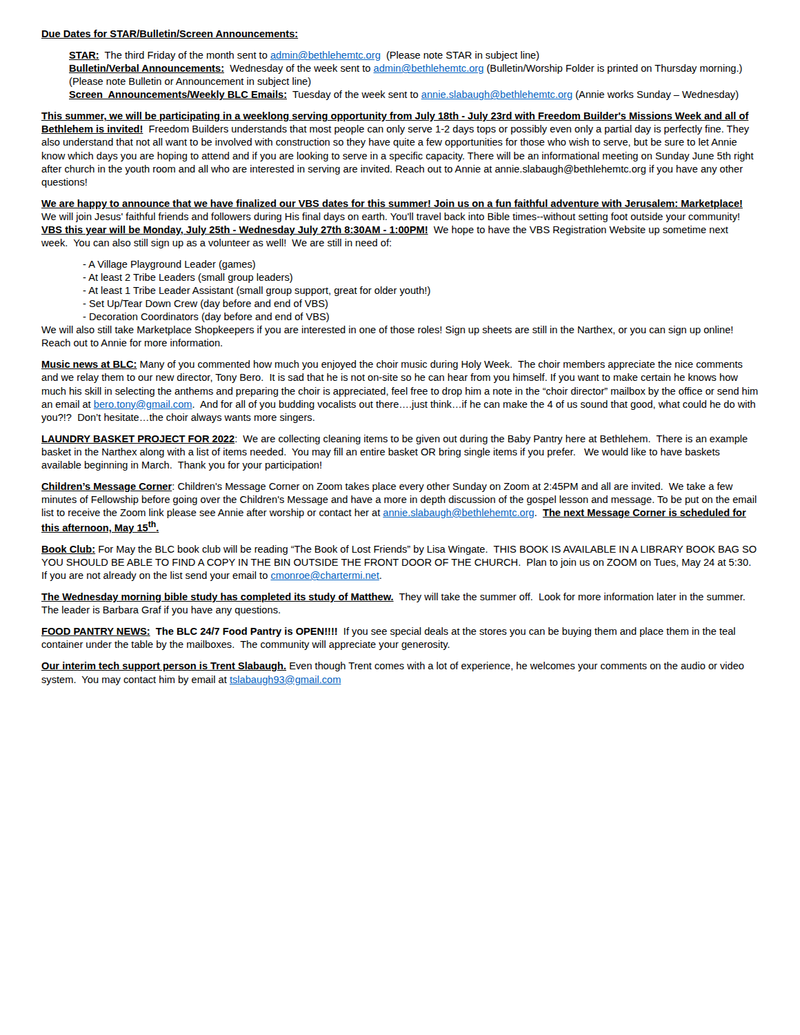Due Dates for STAR/Bulletin/Screen Announcements:
STAR: The third Friday of the month sent to admin@bethlehemtc.org (Please note STAR in subject line)
Bulletin/Verbal Announcements: Wednesday of the week sent to admin@bethlehemtc.org (Bulletin/Worship Folder is printed on Thursday morning.) (Please note Bulletin or Announcement in subject line)
Screen Announcements/Weekly BLC Emails: Tuesday of the week sent to annie.slabaugh@bethlehemtc.org (Annie works Sunday – Wednesday)
This summer, we will be participating in a weeklong serving opportunity from July 18th - July 23rd with Freedom Builder's Missions Week and all of Bethlehem is invited! Freedom Builders understands that most people can only serve 1-2 days tops or possibly even only a partial day is perfectly fine. They also understand that not all want to be involved with construction so they have quite a few opportunities for those who wish to serve, but be sure to let Annie know which days you are hoping to attend and if you are looking to serve in a specific capacity. There will be an informational meeting on Sunday June 5th right after church in the youth room and all who are interested in serving are invited. Reach out to Annie at annie.slabaugh@bethlehemtc.org if you have any other questions!
We are happy to announce that we have finalized our VBS dates for this summer! Join us on a fun faithful adventure with Jerusalem: Marketplace! We will join Jesus' faithful friends and followers during His final days on earth. You'll travel back into Bible times--without setting foot outside your community! VBS this year will be Monday, July 25th - Wednesday July 27th 8:30AM - 1:00PM! We hope to have the VBS Registration Website up sometime next week. You can also still sign up as a volunteer as well! We are still in need of:
- A Village Playground Leader (games)
- At least 2 Tribe Leaders (small group leaders)
- At least 1 Tribe Leader Assistant (small group support, great for older youth!)
- Set Up/Tear Down Crew (day before and end of VBS)
- Decoration Coordinators (day before and end of VBS)
We will also still take Marketplace Shopkeepers if you are interested in one of those roles! Sign up sheets are still in the Narthex, or you can sign up online! Reach out to Annie for more information.
Music news at BLC: Many of you commented how much you enjoyed the choir music during Holy Week. The choir members appreciate the nice comments and we relay them to our new director, Tony Bero. It is sad that he is not on-site so he can hear from you himself. If you want to make certain he knows how much his skill in selecting the anthems and preparing the choir is appreciated, feel free to drop him a note in the “choir director” mailbox by the office or send him an email at bero.tony@gmail.com. And for all of you budding vocalists out there….just think…if he can make the 4 of us sound that good, what could he do with you?!? Don’t hesitate…the choir always wants more singers.
LAUNDRY BASKET PROJECT FOR 2022: We are collecting cleaning items to be given out during the Baby Pantry here at Bethlehem. There is an example basket in the Narthex along with a list of items needed. You may fill an entire basket OR bring single items if you prefer. We would like to have baskets available beginning in March. Thank you for your participation!
Children’s Message Corner: Children's Message Corner on Zoom takes place every other Sunday on Zoom at 2:45PM and all are invited. We take a few minutes of Fellowship before going over the Children's Message and have a more in depth discussion of the gospel lesson and message. To be put on the email list to receive the Zoom link please see Annie after worship or contact her at annie.slabaugh@bethlehemtc.org. The next Message Corner is scheduled for this afternoon, May 15th.
Book Club: For May the BLC book club will be reading “The Book of Lost Friends” by Lisa Wingate. THIS BOOK IS AVAILABLE IN A LIBRARY BOOK BAG SO YOU SHOULD BE ABLE TO FIND A COPY IN THE BIN OUTSIDE THE FRONT DOOR OF THE CHURCH. Plan to join us on ZOOM on Tues, May 24 at 5:30. If you are not already on the list send your email to cmonroe@chartermi.net.
The Wednesday morning bible study has completed its study of Matthew. They will take the summer off. Look for more information later in the summer. The leader is Barbara Graf if you have any questions.
FOOD PANTRY NEWS: The BLC 24/7 Food Pantry is OPEN!!!! If you see special deals at the stores you can be buying them and place them in the teal container under the table by the mailboxes. The community will appreciate your generosity.
Our interim tech support person is Trent Slabaugh. Even though Trent comes with a lot of experience, he welcomes your comments on the audio or video system. You may contact him by email at tslabaugh93@gmail.com